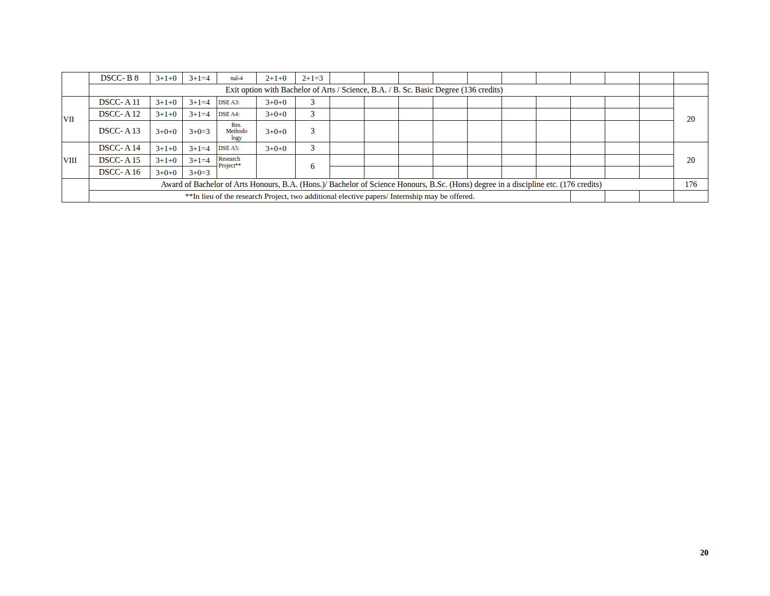| | DSCC- B 8 | 3+1+0 | 3+1=4 | nal-4 | 2+1+0 | 2+1=3 | | | | | | | | | | | |
| | Exit option with Bachelor of Arts / Science, B.A. / B. Sc. Basic Degree (136 credits) | | |
| VII | DSCC- A 11 | 3+1+0 | 3+1=4 | DSE A3: | 3+0+0 | 3 | | | | | | | | | | | 20 |
| DSCC- A 12 | 3+1+0 | 3+1=4 | DSE A4: | 3+0+0 | 3 | | | | | | | | | | |
| DSCC- A 13 | 3+0+0 | 3+0=3 | Res. Methodo logy | 3+0+0 | 3 | | | | | | | | | | |
| VIII | DSCC- A 14 | 3+1+0 | 3+1=4 | DSE A5: | 3+0+0 | 3 | | | | | | | | | | | 20 |
| DSCC- A 15 | 3+1+0 | 3+1=4 | Research Project** | | 6 | | | | | | | | | | |
| DSCC- A 16 | 3+0+0 | 3+0=3 | | | | | | | | | |
| | Award of Bachelor of Arts Honours, B.A. (Hons.)/ Bachelor of Science Honours, B.Sc. (Hons) degree in a discipline etc. (176 credits) | 176 |
| | **In lieu of the research Project, two additional elective papers/ Internship may be offered. | | | | |
20